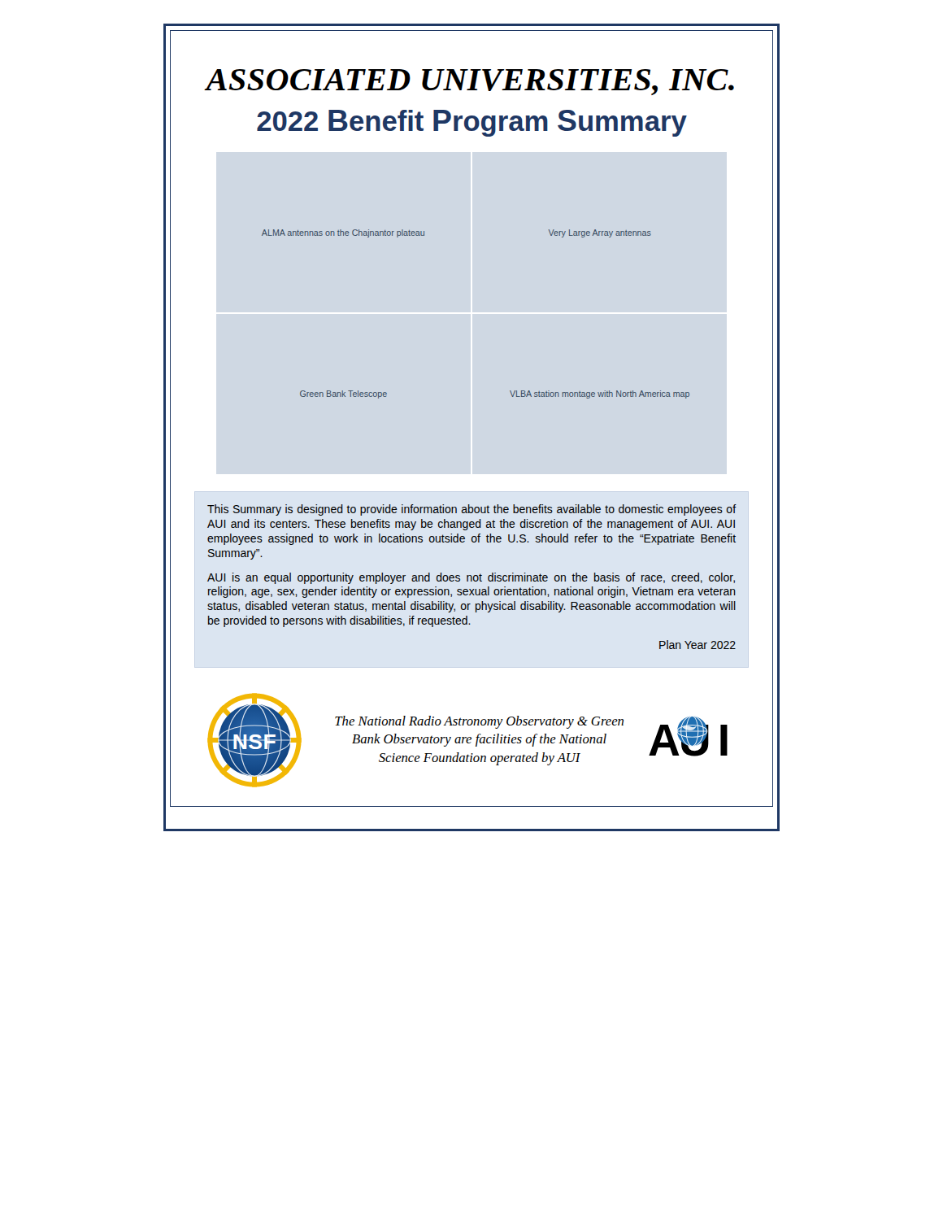ASSOCIATED UNIVERSITIES, INC.
2022 Benefit Program Summary
ALMA antennas on the Chajnantor plateau
Very Large Array antennas
Green Bank Telescope
VLBA station montage with North America map
This Summary is designed to provide information about the benefits available to domestic employees of AUI and its centers. These benefits may be changed at the discretion of the management of AUI. AUI employees assigned to work in locations outside of the U.S. should refer to the “Expatriate Benefit Summary”.
AUI is an equal opportunity employer and does not discriminate on the basis of race, creed, color, religion, age, sex, gender identity or expression, sexual orientation, national origin, Vietnam era veteran status, disabled veteran status, mental disability, or physical disability. Reasonable accommodation will be provided to persons with disabilities, if requested.
Plan Year 2022
NSF
The National Radio Astronomy Observatory & Green
Bank Observatory are facilities of the National
Science Foundation operated by AUI
A U I